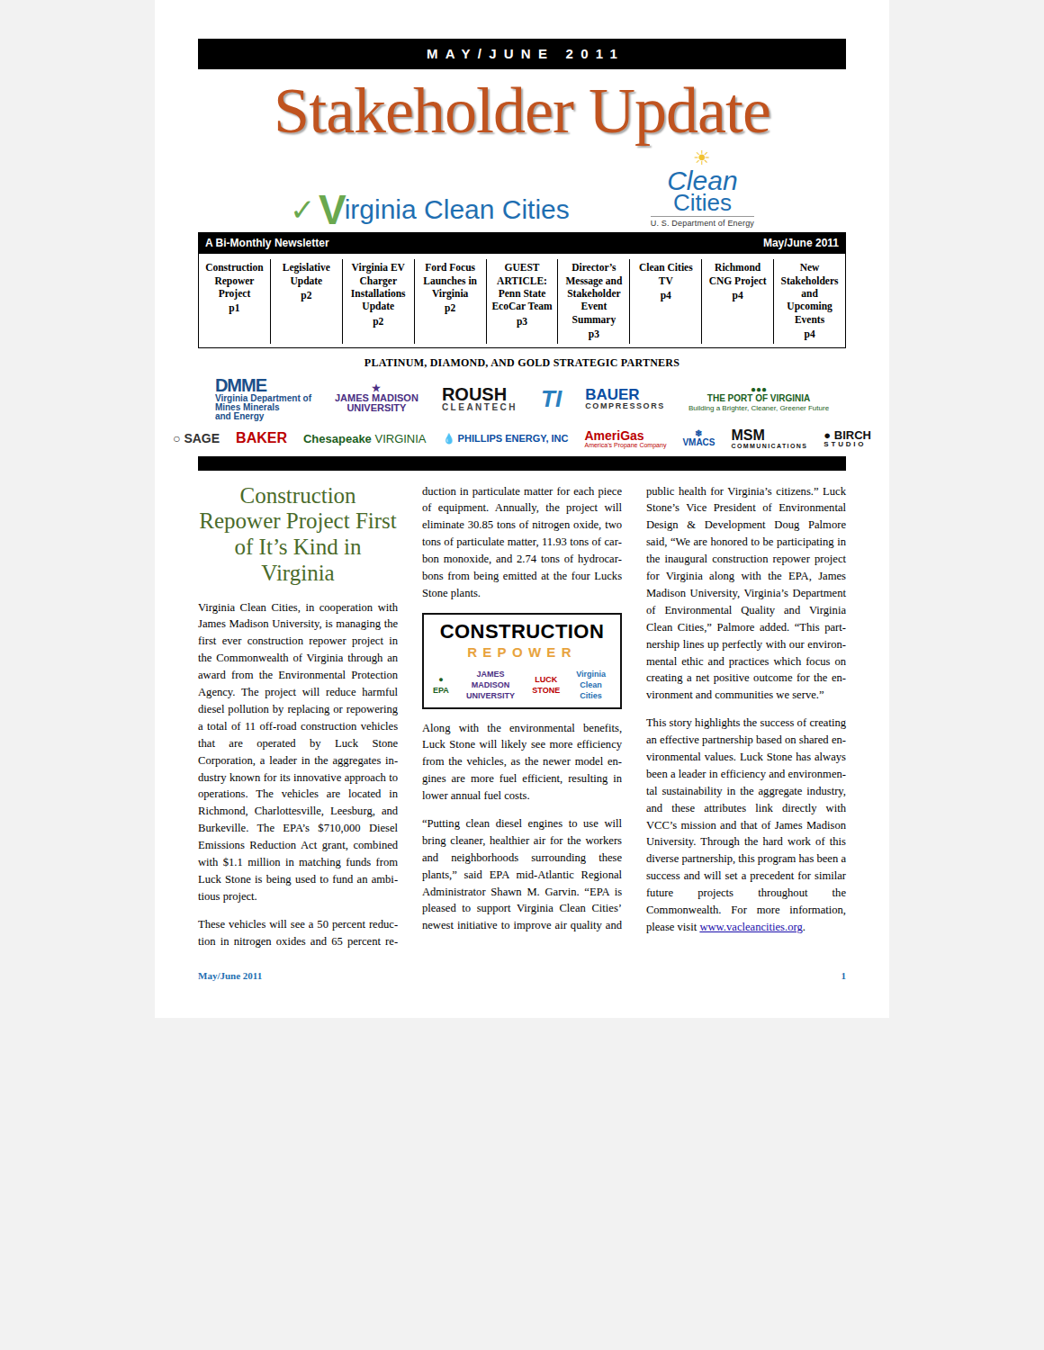MAY/JUNE 2011
Stakeholder Update
✓Virginia Clean Cities
☀
Clean
Cities
U. S. Department of Energy
A Bi-Monthly Newsletter May/June 2011
Construction Repower Projectp1
Legislative Updatep2
Virginia EV Charger Installations Updatep2
Ford Focus Launches in Virginiap2
GUEST ARTICLE: Penn State EcoCar Teamp3
Director’s Message and Stakeholder Event Summaryp3
Clean Cities TVp4
Richmond CNG Projectp4
New Stakeholders and Upcoming Eventsp4
PLATINUM, DIAMOND, AND GOLD STRATEGIC PARTNERS
DMME
Virginia Department of
Mines Minerals
and Energy
★
JAMES MADISON
UNIVERSITY
ROUSHCLEANTECH
TI
BAUERCOMPRESSORS
●●●
THE PORT OF VIRGINIA
Building a Brighter, Cleaner, Greener Future
○ SAGE
BAKER
Chesapeake VIRGINIA
💧 PHILLIPS ENERGY, INC
AmeriGasAmerica’s Propane Company
❄
VMACS
MSMCOMMUNICATIONS
● BIRCHSTUDIO
Construction Repower Project First of It’s Kind in Virginia
Virginia Clean Cities, in cooperation with James Madison University, is managing the first ever construction repower project in the Commonwealth of Virginia through an award from the Environmental Protection Agency. The project will reduce harmful diesel pollution by replacing or repowering a total of 11 off-road construction vehicles that are operated by Luck Stone Corporation, a leader in the aggregates industry known for its innovative approach to operations. The vehicles are located in Richmond, Charlottesville, Leesburg, and Burkeville. The EPA’s $710,000 Diesel Emissions Reduction Act grant, combined with $1.1 million in matching funds from Luck Stone is being used to fund an ambitious project.
These vehicles will see a 50 percent reduction in nitrogen oxides and 65 percent reduction in particulate matter for each piece of equipment. Annually, the project will eliminate 30.85 tons of nitrogen oxide, two tons of particulate matter, 11.93 tons of carbon monoxide, and 2.74 tons of hydrocarbons from being emitted at the four Lucks Stone plants.
CONSTRUCTION
REPOWER
● EPA JAMES MADISON UNIVERSITY LUCK STONE Virginia Clean Cities
Along with the environmental benefits, Luck Stone will likely see more efficiency from the vehicles, as the newer model engines are more fuel efficient, resulting in lower annual fuel costs.
“Putting clean diesel engines to use will bring cleaner, healthier air for the workers and neighborhoods surrounding these plants,” said EPA mid-Atlantic Regional Administrator Shawn M. Garvin. “EPA is pleased to support Virginia Clean Cities’ newest initiative to improve air quality and public health for Virginia’s citizens.” Luck Stone’s Vice President of Environmental Design & Development Doug Palmore said, “We are honored to be participating in the inaugural construction repower project for Virginia along with the EPA, James Madison University, Virginia’s Department of Environmental Quality and Virginia Clean Cities,” Palmore added. “This partnership lines up perfectly with our environmental ethic and practices which focus on creating a net positive outcome for the environment and communities we serve.”
This story highlights the success of creating an effective partnership based on shared environmental values. Luck Stone has always been a leader in efficiency and environmental sustainability in the aggregate industry, and these attributes link directly with VCC’s mission and that of James Madison University. Through the hard work of this diverse partnership, this program has been a success and will set a precedent for similar future projects throughout the Commonwealth. For more information, please visit www.vacleancities.org.
May/June 2011 1